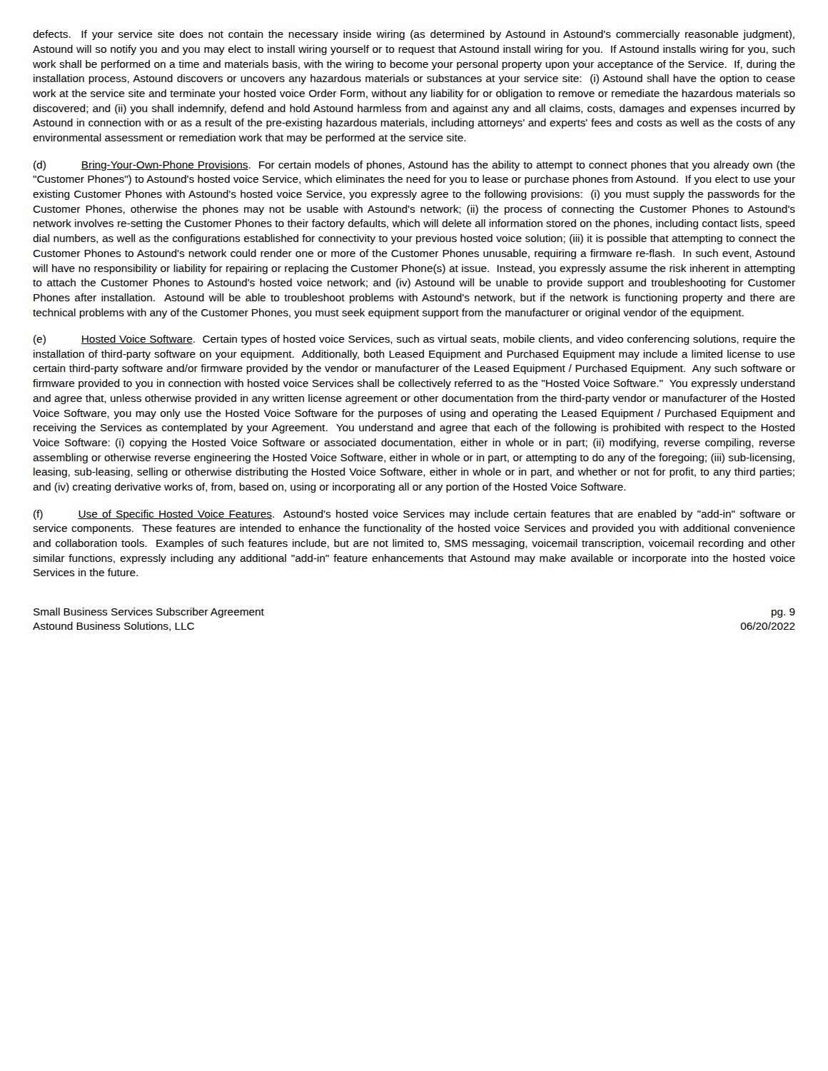defects. If your service site does not contain the necessary inside wiring (as determined by Astound in Astound's commercially reasonable judgment), Astound will so notify you and you may elect to install wiring yourself or to request that Astound install wiring for you. If Astound installs wiring for you, such work shall be performed on a time and materials basis, with the wiring to become your personal property upon your acceptance of the Service. If, during the installation process, Astound discovers or uncovers any hazardous materials or substances at your service site: (i) Astound shall have the option to cease work at the service site and terminate your hosted voice Order Form, without any liability for or obligation to remove or remediate the hazardous materials so discovered; and (ii) you shall indemnify, defend and hold Astound harmless from and against any and all claims, costs, damages and expenses incurred by Astound in connection with or as a result of the pre-existing hazardous materials, including attorneys' and experts' fees and costs as well as the costs of any environmental assessment or remediation work that may be performed at the service site.
(d) Bring-Your-Own-Phone Provisions. For certain models of phones, Astound has the ability to attempt to connect phones that you already own (the "Customer Phones") to Astound's hosted voice Service, which eliminates the need for you to lease or purchase phones from Astound. If you elect to use your existing Customer Phones with Astound's hosted voice Service, you expressly agree to the following provisions: (i) you must supply the passwords for the Customer Phones, otherwise the phones may not be usable with Astound's network; (ii) the process of connecting the Customer Phones to Astound's network involves re-setting the Customer Phones to their factory defaults, which will delete all information stored on the phones, including contact lists, speed dial numbers, as well as the configurations established for connectivity to your previous hosted voice solution; (iii) it is possible that attempting to connect the Customer Phones to Astound's network could render one or more of the Customer Phones unusable, requiring a firmware re-flash. In such event, Astound will have no responsibility or liability for repairing or replacing the Customer Phone(s) at issue. Instead, you expressly assume the risk inherent in attempting to attach the Customer Phones to Astound's hosted voice network; and (iv) Astound will be unable to provide support and troubleshooting for Customer Phones after installation. Astound will be able to troubleshoot problems with Astound's network, but if the network is functioning property and there are technical problems with any of the Customer Phones, you must seek equipment support from the manufacturer or original vendor of the equipment.
(e) Hosted Voice Software. Certain types of hosted voice Services, such as virtual seats, mobile clients, and video conferencing solutions, require the installation of third-party software on your equipment. Additionally, both Leased Equipment and Purchased Equipment may include a limited license to use certain third-party software and/or firmware provided by the vendor or manufacturer of the Leased Equipment / Purchased Equipment. Any such software or firmware provided to you in connection with hosted voice Services shall be collectively referred to as the "Hosted Voice Software." You expressly understand and agree that, unless otherwise provided in any written license agreement or other documentation from the third-party vendor or manufacturer of the Hosted Voice Software, you may only use the Hosted Voice Software for the purposes of using and operating the Leased Equipment / Purchased Equipment and receiving the Services as contemplated by your Agreement. You understand and agree that each of the following is prohibited with respect to the Hosted Voice Software: (i) copying the Hosted Voice Software or associated documentation, either in whole or in part; (ii) modifying, reverse compiling, reverse assembling or otherwise reverse engineering the Hosted Voice Software, either in whole or in part, or attempting to do any of the foregoing; (iii) sub-licensing, leasing, sub-leasing, selling or otherwise distributing the Hosted Voice Software, either in whole or in part, and whether or not for profit, to any third parties; and (iv) creating derivative works of, from, based on, using or incorporating all or any portion of the Hosted Voice Software.
(f) Use of Specific Hosted Voice Features. Astound's hosted voice Services may include certain features that are enabled by "add-in" software or service components. These features are intended to enhance the functionality of the hosted voice Services and provided you with additional convenience and collaboration tools. Examples of such features include, but are not limited to, SMS messaging, voicemail transcription, voicemail recording and other similar functions, expressly including any additional "add-in" feature enhancements that Astound may make available or incorporate into the hosted voice Services in the future.
Small Business Services Subscriber Agreement pg. 9
Astound Business Solutions, LLC 06/20/2022